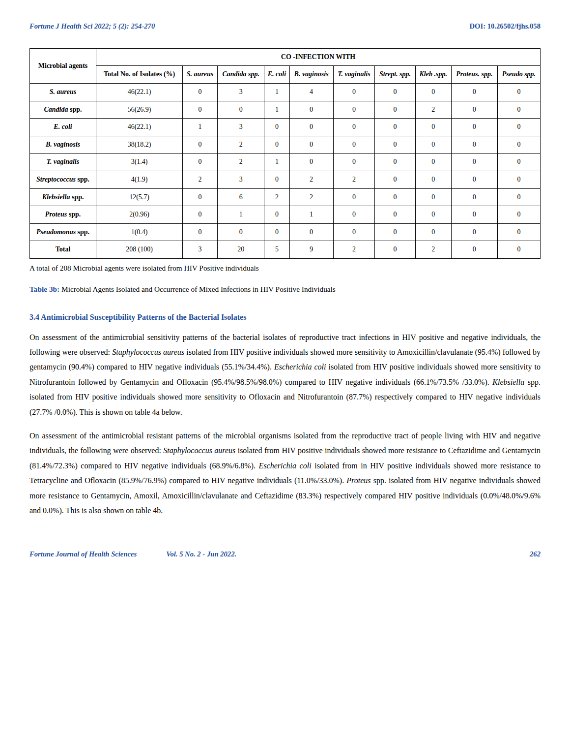Fortune J Health Sci 2022; 5 (2): 254-270
DOI: 10.26502/fjhs.058
| Microbial agents | CO -INFECTION WITH |
| --- | --- |
| Total No. of Isolates (%) | S. aureus | Candida spp. | E. coli | B. vaginosis | T. vaginalis | Strept. spp. | Kleb .spp. | Proteus. spp. | Pseudo spp. |
| S. aureus | 46(22.1) | 0 | 3 | 1 | 4 | 0 | 0 | 0 | 0 | 0 |
| Candida spp. | 56(26.9) | 0 | 0 | 1 | 0 | 0 | 0 | 2 | 0 | 0 |
| E. coli | 46(22.1) | 1 | 3 | 0 | 0 | 0 | 0 | 0 | 0 | 0 |
| B. vaginosis | 38(18.2) | 0 | 2 | 0 | 0 | 0 | 0 | 0 | 0 | 0 |
| T. vaginalis | 3(1.4) | 0 | 2 | 1 | 0 | 0 | 0 | 0 | 0 | 0 |
| Streptococcus spp. | 4(1.9) | 2 | 3 | 0 | 2 | 2 | 0 | 0 | 0 | 0 |
| Klebsiella spp. | 12(5.7) | 0 | 6 | 2 | 2 | 0 | 0 | 0 | 0 | 0 |
| Proteus spp. | 2(0.96) | 0 | 1 | 0 | 1 | 0 | 0 | 0 | 0 | 0 |
| Pseudomonas spp. | 1(0.4) | 0 | 0 | 0 | 0 | 0 | 0 | 0 | 0 | 0 |
| Total | 208 (100) | 3 | 20 | 5 | 9 | 2 | 0 | 2 | 0 | 0 |
A total of 208 Microbial agents were isolated from HIV Positive individuals
Table 3b: Microbial Agents Isolated and Occurrence of Mixed Infections in HIV Positive Individuals
3.4 Antimicrobial Susceptibility Patterns of the Bacterial Isolates
On assessment of the antimicrobial sensitivity patterns of the bacterial isolates of reproductive tract infections in HIV positive and negative individuals, the following were observed: Staphylococcus aureus isolated from HIV positive individuals showed more sensitivity to Amoxicillin/clavulanate (95.4%) followed by gentamycin (90.4%) compared to HIV negative individuals (55.1%/34.4%). Escherichia coli isolated from HIV positive individuals showed more sensitivity to Nitrofurantoin followed by Gentamycin and Ofloxacin (95.4%/98.5%/98.0%) compared to HIV negative individuals (66.1%/73.5% /33.0%). Klebsiella spp. isolated from HIV positive individuals showed more sensitivity to Ofloxacin and Nitrofurantoin (87.7%) respectively compared to HIV negative individuals (27.7% /0.0%). This is shown on table 4a below.
On assessment of the antimicrobial resistant patterns of the microbial organisms isolated from the reproductive tract of people living with HIV and negative individuals, the following were observed: Staphylococcus aureus isolated from HIV positive individuals showed more resistance to Ceftazidime and Gentamycin (81.4%/72.3%) compared to HIV negative individuals (68.9%/6.8%). Escherichia coli isolated from in HIV positive individuals showed more resistance to Tetracycline and Ofloxacin (85.9%/76.9%) compared to HIV negative individuals (11.0%/33.0%). Proteus spp. isolated from HIV negative individuals showed more resistance to Gentamycin, Amoxil, Amoxicillin/clavulanate and Ceftazidime (83.3%) respectively compared HIV positive individuals (0.0%/48.0%/9.6% and 0.0%). This is also shown on table 4b.
Fortune Journal of Health Sciences
Vol. 5 No. 2 - Jun 2022.
262